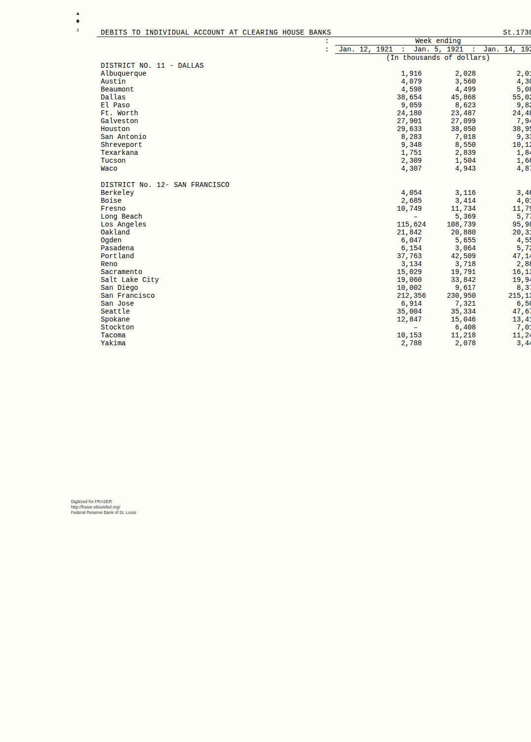▴
♦
›
| DEBITS TO INDIVIDUAL ACCOUNT AT CLEARING HOUSE BANKS | St.1730c |
| | : | Week ending |
| | : | Jan. 12, 1921 : Jan. 5, 1921 : | Jan. 14, 1920 |
| | | (In thousands of dollars) |
| DISTRICT NO. 11 - DALLAS |
| Albuquerque | | 1,916 2,028 | 2,014 |
| Austin | | 4,079 3,560 | 4,300 |
| Beaumont | | 4,598 4,499 | 5,085 |
| Dallas | | 38,654 45,868 | 55,024 |
| El Paso | | 9,059 8,623 | 9,825 |
| Ft. Worth | | 24,180 23,487 | 24,484 |
| Galveston | | 27,901 27,099 | 7,944 |
| Houston | | 29,633 38,050 | 38,953 |
| San Antonio | | 8,283 7,018 | 9,334 |
| Shreveport | | 9,348 8,550 | 10,120 |
| Texarkana | | 1,751 2,839 | 1,844 |
| Tucson | | 2,309 1,504 | 1,660 |
| Waco | | 4,307 4,943 | 4,876 |
| DISTRICT No. 12- SAN FRANCISCO |
| Berkeley | | 4,054 3,116 | 3,461 |
| Boise | | 2,685 3,414 | 4,011 |
| Fresno | | 10,749 11,734 | 11,793 |
| Long Beach | | – 5,369 | 5,773 |
| Los Angeles | | 115,624 108,739 | 95,980 |
| Oakland | | 21,842 20,880 | 20,314 |
| Ogden | | 6,047 5,655 | 4,551 |
| Pasadena | | 6,154 3,064 | 5,722 |
| Portland | | 37,763 42,509 | 47,142 |
| Reno | | 3,134 3,718 | 2,886 |
| Sacramento | | 15,029 19,791 | 16,132 |
| Salt Lake City | | 19,060 33,842 | 19,947 |
| San Diego | | 10,002 9,617 | 8,376 |
| San Francisco | | 212,356 230,950 | 215,137 |
| San Jose | | 6,914 7,321 | 6,501 |
| Seattle | | 35,004 35,334 | 47,676 |
| Spokane | | 12,847 15,046 | 13,418 |
| Stockton | | – 6,408 | 7,010 |
| Tacoma | | 10,153 11,218 | 11,244 |
| Yakima | | 2,788 2,078 | 3,440 |
Digitized for FRASER
http://fraser.stlouisfed.org/
Federal Reserve Bank of St. Louis